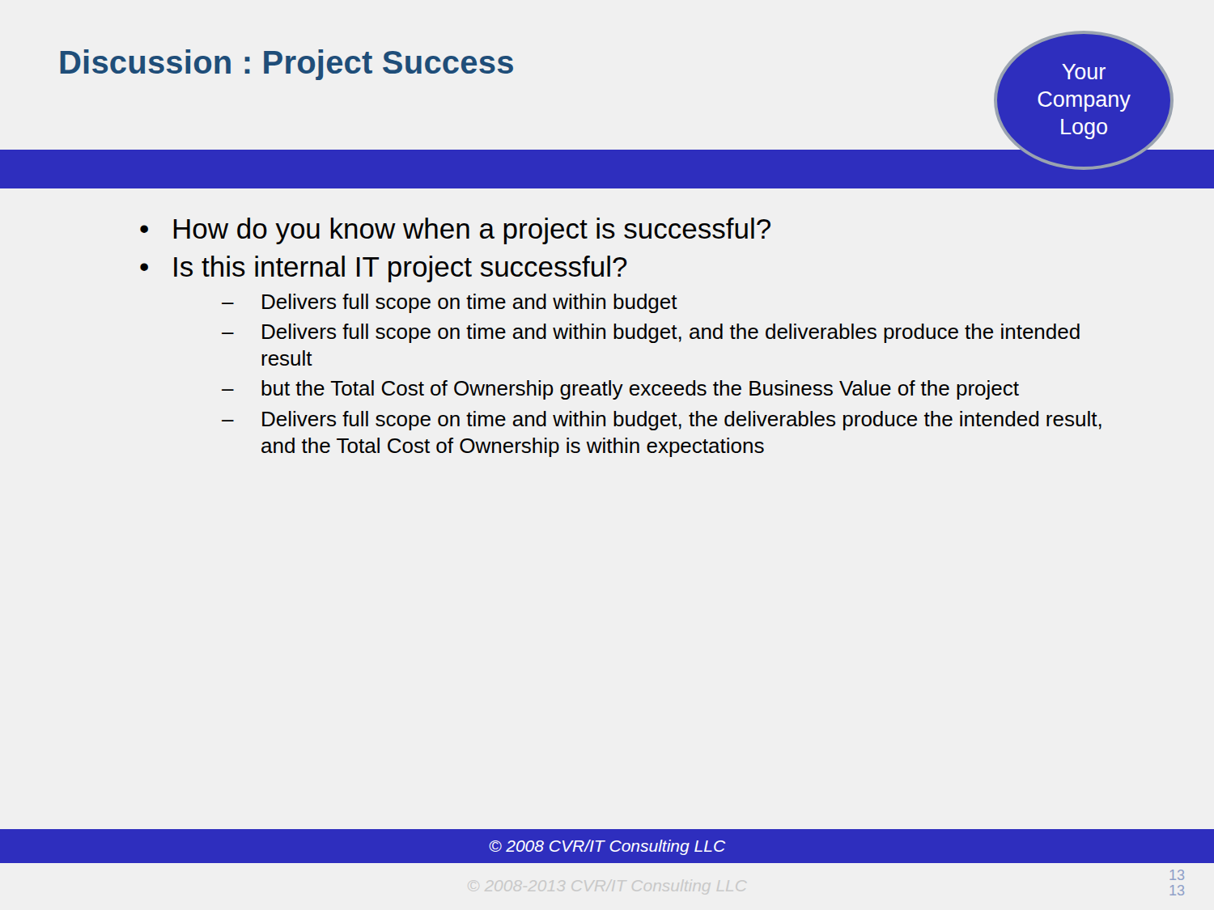Discussion : Project Success
Your
Company
Logo
How do you know when a project is successful?
Is this internal IT project successful?
Delivers full scope on time and within budget
Delivers full scope on time and within budget, and the deliverables produce the intended result
but the Total Cost of Ownership greatly exceeds the Business Value of the project
Delivers full scope on time and within budget, the deliverables produce the intended result, and the Total Cost of Ownership is within expectations
© 2008 CVR/IT Consulting LLC
© 2008-2013 CVR/IT Consulting LLC
13
13